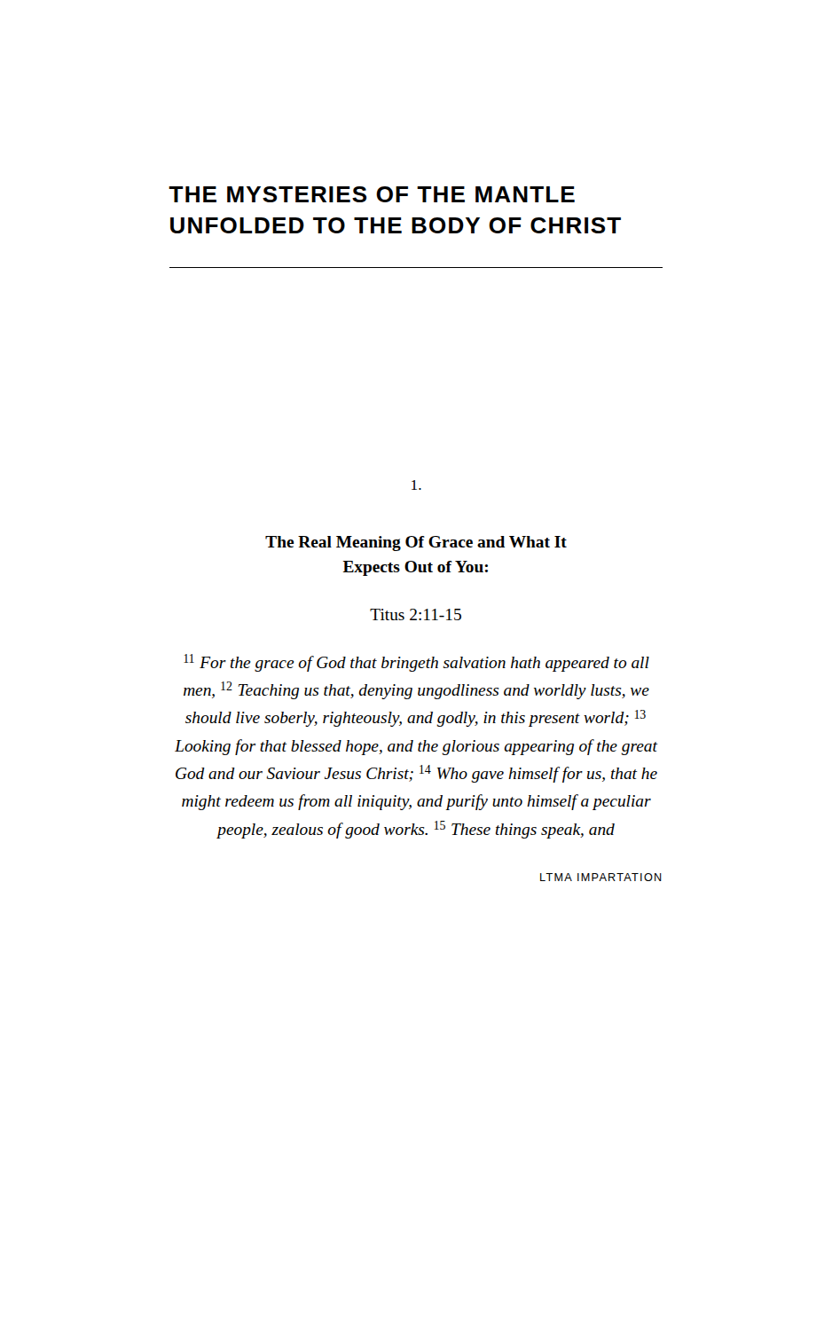The Mysteries of the Mantle
Unfolded to the Body of Christ
1.
The Real Meaning Of Grace and What It
Expects Out of You:
Titus 2:11-15
11 For the grace of God that bringeth salvation hath appeared to all men, 12 Teaching us that, denying ungodliness and worldly lusts, we should live soberly, righteously, and godly, in this present world; 13 Looking for that blessed hope, and the glorious appearing of the great God and our Saviour Jesus Christ; 14 Who gave himself for us, that he might redeem us from all iniquity, and purify unto himself a peculiar people, zealous of good works. 15 These things speak, and
LTMA Impartation